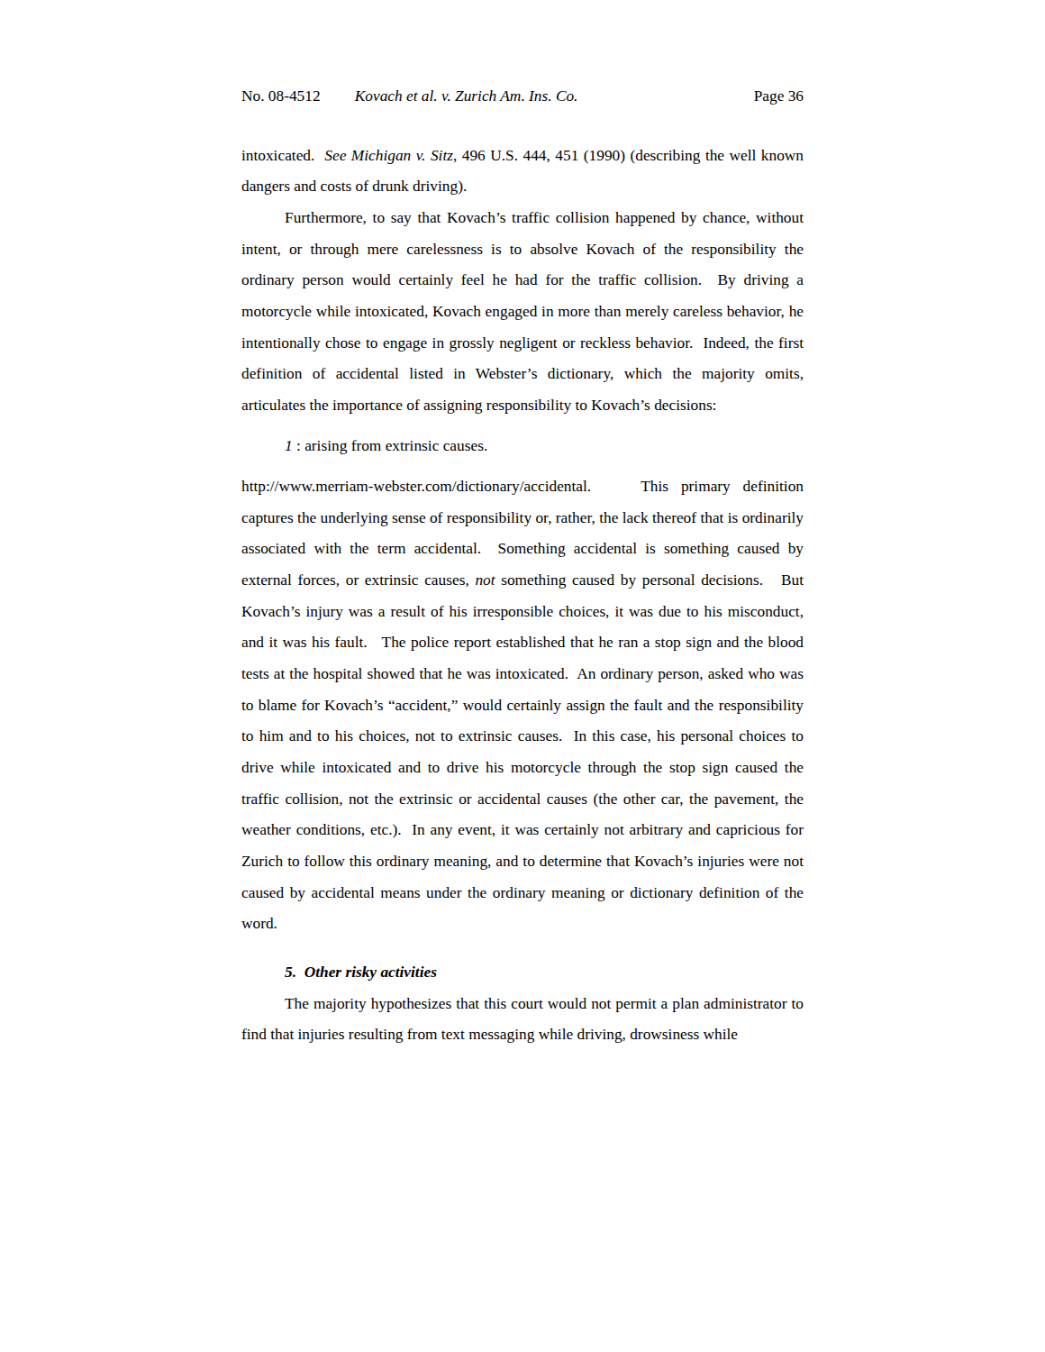No. 08-4512 Kovach et al. v. Zurich Am. Ins. Co. Page 36
intoxicated. See Michigan v. Sitz, 496 U.S. 444, 451 (1990) (describing the well known dangers and costs of drunk driving).
Furthermore, to say that Kovach’s traffic collision happened by chance, without intent, or through mere carelessness is to absolve Kovach of the responsibility the ordinary person would certainly feel he had for the traffic collision. By driving a motorcycle while intoxicated, Kovach engaged in more than merely careless behavior, he intentionally chose to engage in grossly negligent or reckless behavior. Indeed, the first definition of accidental listed in Webster’s dictionary, which the majority omits, articulates the importance of assigning responsibility to Kovach’s decisions:
1 : arising from extrinsic causes.
http://www.merriam-webster.com/dictionary/accidental. This primary definition captures the underlying sense of responsibility or, rather, the lack thereof that is ordinarily associated with the term accidental. Something accidental is something caused by external forces, or extrinsic causes, not something caused by personal decisions. But Kovach’s injury was a result of his irresponsible choices, it was due to his misconduct, and it was his fault. The police report established that he ran a stop sign and the blood tests at the hospital showed that he was intoxicated. An ordinary person, asked who was to blame for Kovach’s “accident,” would certainly assign the fault and the responsibility to him and to his choices, not to extrinsic causes. In this case, his personal choices to drive while intoxicated and to drive his motorcycle through the stop sign caused the traffic collision, not the extrinsic or accidental causes (the other car, the pavement, the weather conditions, etc.). In any event, it was certainly not arbitrary and capricious for Zurich to follow this ordinary meaning, and to determine that Kovach’s injuries were not caused by accidental means under the ordinary meaning or dictionary definition of the word.
5. Other risky activities
The majority hypothesizes that this court would not permit a plan administrator to find that injuries resulting from text messaging while driving, drowsiness while